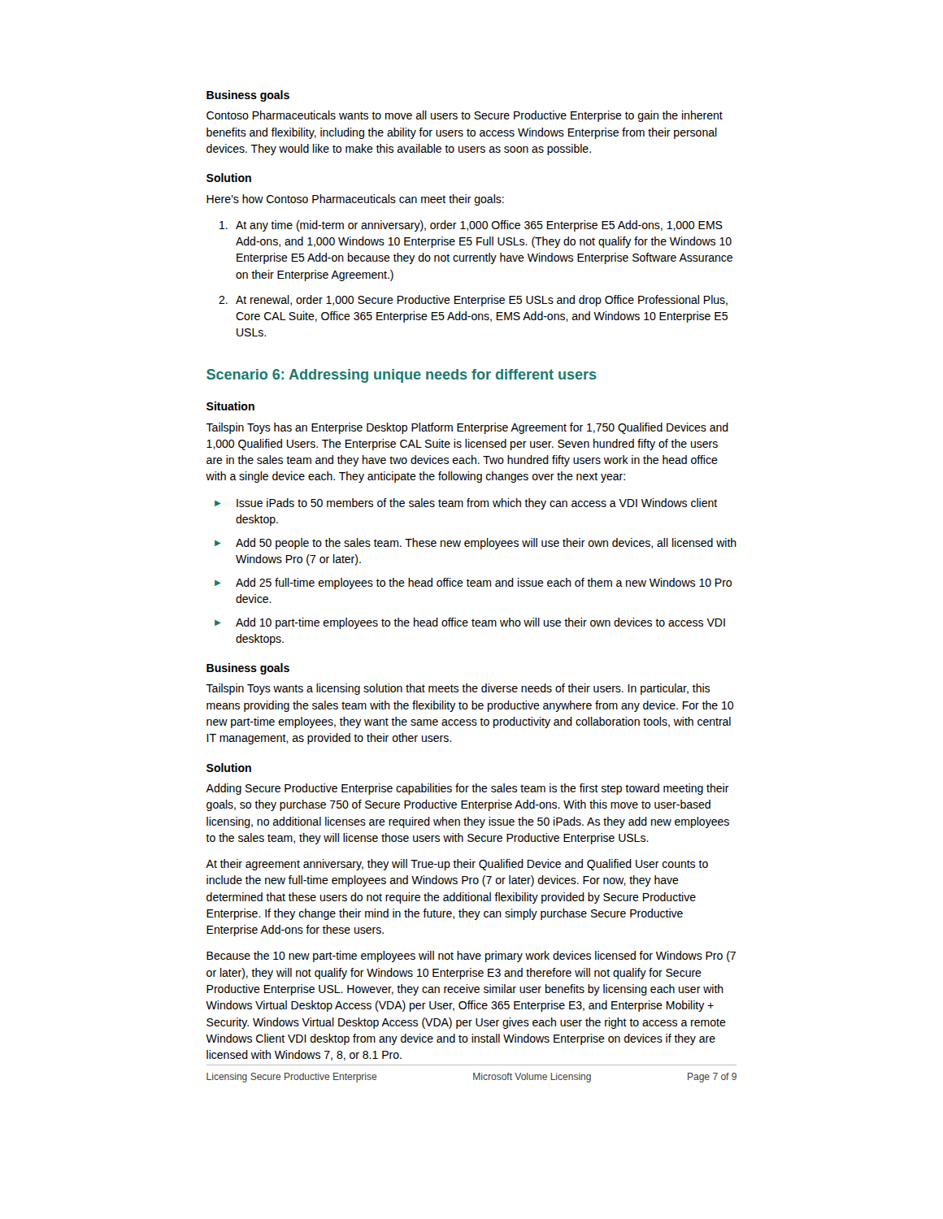Business goals
Contoso Pharmaceuticals wants to move all users to Secure Productive Enterprise to gain the inherent benefits and flexibility, including the ability for users to access Windows Enterprise from their personal devices. They would like to make this available to users as soon as possible.
Solution
Here’s how Contoso Pharmaceuticals can meet their goals:
At any time (mid-term or anniversary), order 1,000 Office 365 Enterprise E5 Add-ons, 1,000 EMS Add-ons, and 1,000 Windows 10 Enterprise E5 Full USLs. (They do not qualify for the Windows 10 Enterprise E5 Add-on because they do not currently have Windows Enterprise Software Assurance on their Enterprise Agreement.)
At renewal, order 1,000 Secure Productive Enterprise E5 USLs and drop Office Professional Plus, Core CAL Suite, Office 365 Enterprise E5 Add-ons, EMS Add-ons, and Windows 10 Enterprise E5 USLs.
Scenario 6: Addressing unique needs for different users
Situation
Tailspin Toys has an Enterprise Desktop Platform Enterprise Agreement for 1,750 Qualified Devices and 1,000 Qualified Users. The Enterprise CAL Suite is licensed per user. Seven hundred fifty of the users are in the sales team and they have two devices each. Two hundred fifty users work in the head office with a single device each. They anticipate the following changes over the next year:
Issue iPads to 50 members of the sales team from which they can access a VDI Windows client desktop.
Add 50 people to the sales team. These new employees will use their own devices, all licensed with Windows Pro (7 or later).
Add 25 full-time employees to the head office team and issue each of them a new Windows 10 Pro device.
Add 10 part-time employees to the head office team who will use their own devices to access VDI desktops.
Business goals
Tailspin Toys wants a licensing solution that meets the diverse needs of their users. In particular, this means providing the sales team with the flexibility to be productive anywhere from any device. For the 10 new part-time employees, they want the same access to productivity and collaboration tools, with central IT management, as provided to their other users.
Solution
Adding Secure Productive Enterprise capabilities for the sales team is the first step toward meeting their goals, so they purchase 750 of Secure Productive Enterprise Add-ons. With this move to user-based licensing, no additional licenses are required when they issue the 50 iPads. As they add new employees to the sales team, they will license those users with Secure Productive Enterprise USLs.
At their agreement anniversary, they will True-up their Qualified Device and Qualified User counts to include the new full-time employees and Windows Pro (7 or later) devices. For now, they have determined that these users do not require the additional flexibility provided by Secure Productive Enterprise. If they change their mind in the future, they can simply purchase Secure Productive Enterprise Add-ons for these users.
Because the 10 new part-time employees will not have primary work devices licensed for Windows Pro (7 or later), they will not qualify for Windows 10 Enterprise E3 and therefore will not qualify for Secure Productive Enterprise USL. However, they can receive similar user benefits by licensing each user with Windows Virtual Desktop Access (VDA) per User, Office 365 Enterprise E3, and Enterprise Mobility + Security. Windows Virtual Desktop Access (VDA) per User gives each user the right to access a remote Windows Client VDI desktop from any device and to install Windows Enterprise on devices if they are licensed with Windows 7, 8, or 8.1 Pro.
Licensing Secure Productive Enterprise
Microsoft Volume Licensing
Page 7 of 9